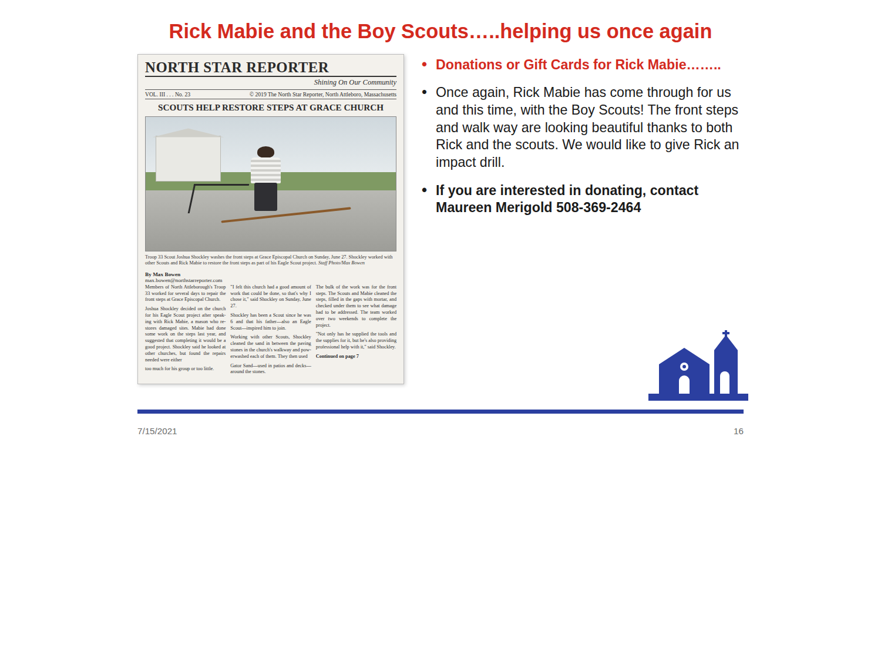Rick Mabie and the Boy Scouts…..helping us once again
NORTH STAR REPORTER
Shining On Our Community
VOL. III . . . No. 23 © 2019 The North Star Reporter, North Attleboro, Massachusetts
SCOUTS HELP RESTORE STEPS AT GRACE CHURCH
Troop 33 Scout Joshua Shockley washes the front steps at Grace Episcopal Church on Sunday, June 27. Shockley worked with other Scouts and Rick Mabie to restore the front steps as part of his Eagle Scout project. Staff Photo/Max Bowen
By Max Bowen
max.bowen@northstarreporter.com
Members of North Attleborough's Troop 33 worked for several days to repair the front steps at Grace Episcopal Church.
Joshua Shockley decided on the church for his Eagle Scout project after speaking with Rick Mabie, a mason who restores damaged sites. Mabie had done some work on the steps last year, and suggested that completing it would be a good project. Shockley said he looked at other churches, but found the repairs needed were either
too much for his group or too little.
"I felt this church had a good amount of work that could be done, so that's why I chose it," said Shockley on Sunday, June 27.
Shockley has been a Scout since he was 6 and that his father—also an Eagle Scout—inspired him to join.
Working with other Scouts, Shockley cleaned the sand in between the paving stones in the church's walkway and powerwashed each of them. They then used
Gator Sand—used in patios and decks—around the stones.
The bulk of the work was for the front steps. The Scouts and Mabie cleaned the steps, filled in the gaps with mortar, and checked under them to see what damage had to be addressed. The team worked over two weekends to complete the project.
"Not only has he supplied the tools and the supplies for it, but he's also providing professional help with it," said Shockley.
Continued on page 7
Donations or Gift Cards for Rick Mabie……..
Once again, Rick Mabie has come through for us and this time, with the Boy Scouts! The front steps and walk way are looking beautiful thanks to both Rick and the scouts. We would like to give Rick an impact drill.
If you are interested in donating, contact Maureen Merigold 508-369-2464
7/15/2021 16